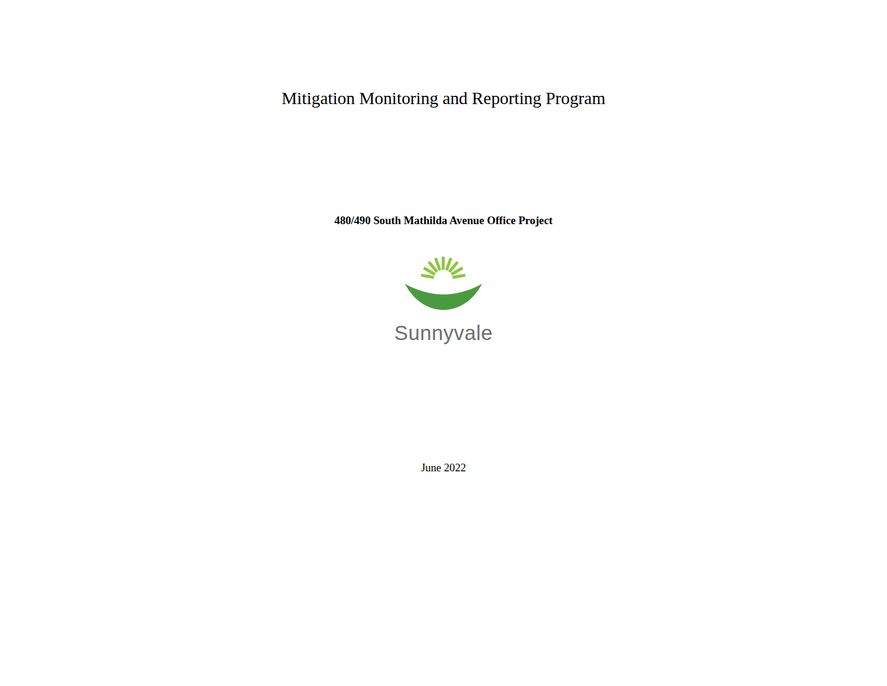Mitigation Monitoring and Reporting Program
480/490 South Mathilda Avenue Office Project
Sunnyvale
June 2022